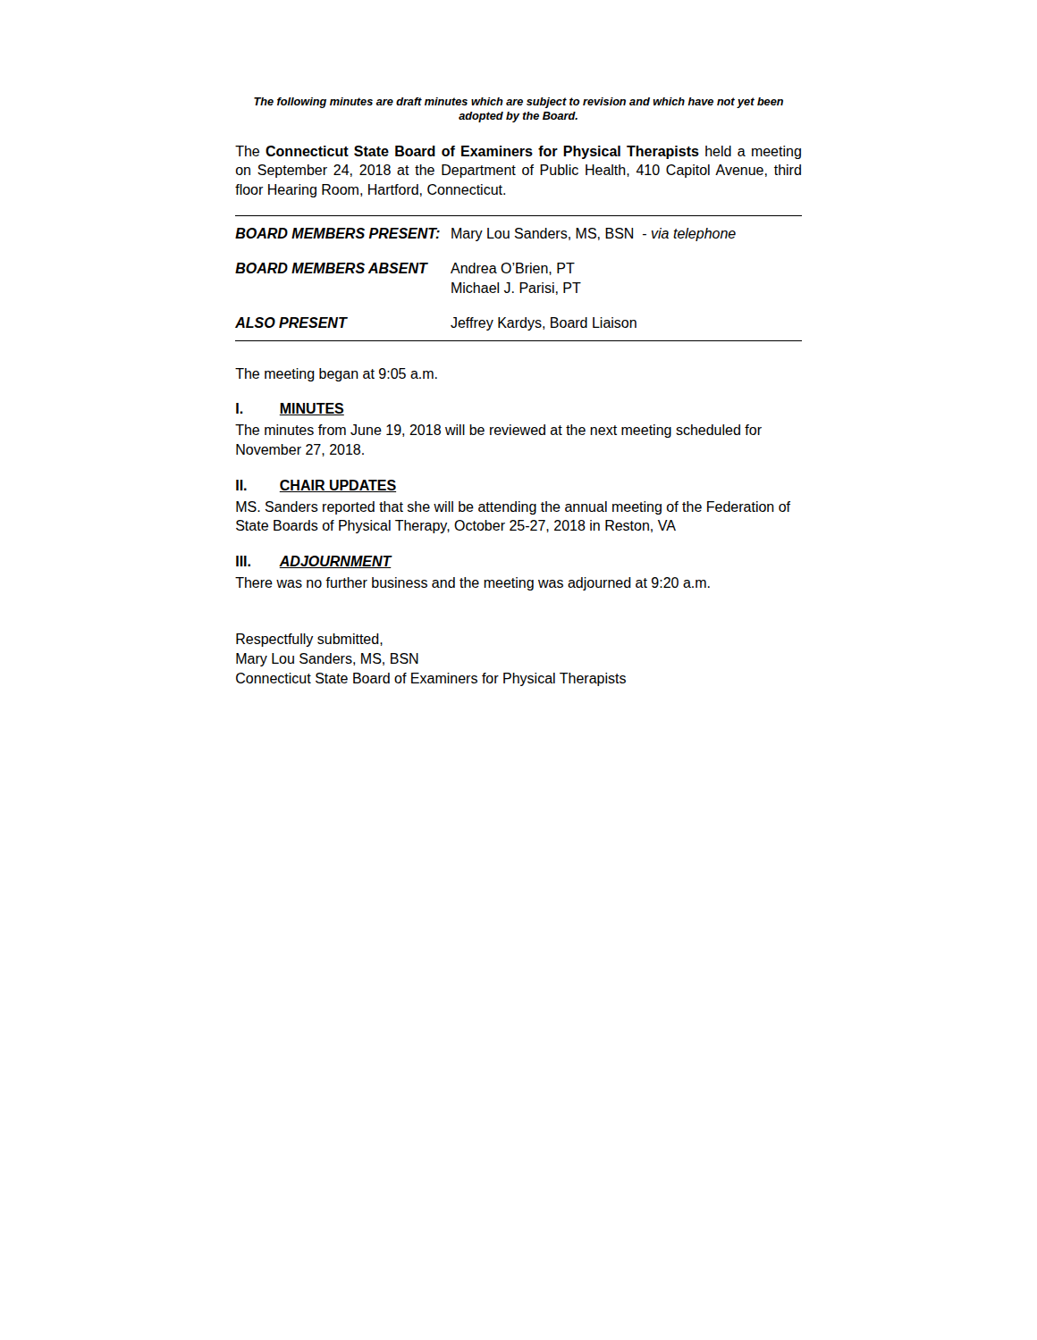The following minutes are draft minutes which are subject to revision and which have not yet been adopted by the Board.
The Connecticut State Board of Examiners for Physical Therapists held a meeting on September 24, 2018 at the Department of Public Health, 410 Capitol Avenue, third floor Hearing Room, Hartford, Connecticut.
| BOARD MEMBERS PRESENT: | Mary Lou Sanders, MS, BSN - via telephone |
| BOARD MEMBERS ABSENT | Andrea O’Brien, PT Michael J. Parisi, PT |
| ALSO PRESENT | Jeffrey Kardys, Board Liaison |
The meeting began at 9:05 a.m.
I. MINUTES
The minutes from June 19, 2018 will be reviewed at the next meeting scheduled for November 27, 2018.
II. CHAIR UPDATES
MS. Sanders reported that she will be attending the annual meeting of the Federation of State Boards of Physical Therapy, October 25-27, 2018 in Reston, VA
III. ADJOURNMENT
There was no further business and the meeting was adjourned at 9:20 a.m.
Respectfully submitted,
Mary Lou Sanders, MS, BSN
Connecticut State Board of Examiners for Physical Therapists